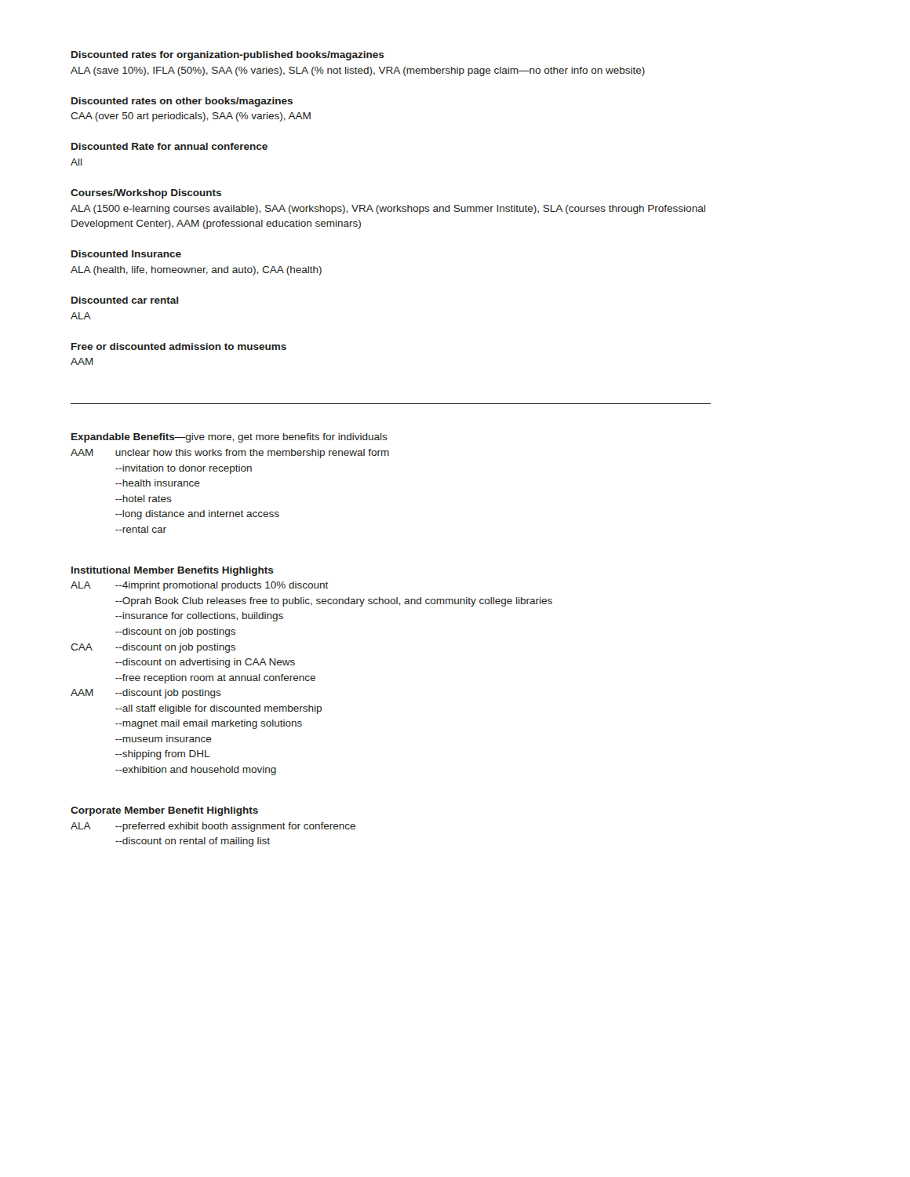Discounted rates for organization-published books/magazines
ALA (save 10%), IFLA (50%), SAA (% varies), SLA (% not listed), VRA (membership page claim—no other info on website)
Discounted rates on other books/magazines
CAA (over 50 art periodicals), SAA (% varies), AAM
Discounted Rate for annual conference
All
Courses/Workshop Discounts
ALA (1500 e-learning courses available), SAA (workshops), VRA (workshops and Summer Institute), SLA (courses through Professional Development Center), AAM (professional education seminars)
Discounted Insurance
ALA (health, life, homeowner, and auto), CAA (health)
Discounted car rental
ALA
Free or discounted admission to museums
AAM
Expandable Benefits—give more, get more benefits for individuals
AAM unclear how this works from the membership renewal form
--invitation to donor reception
--health insurance
--hotel rates
--long distance and internet access
--rental car
Institutional Member Benefits Highlights
ALA --4imprint promotional products 10% discount
--Oprah Book Club releases free to public, secondary school, and community college libraries
--insurance for collections, buildings
--discount on job postings
CAA --discount on job postings
--discount on advertising in CAA News
--free reception room at annual conference
AAM --discount job postings
--all staff eligible for discounted membership
--magnet mail email marketing solutions
--museum insurance
--shipping from DHL
--exhibition and household moving
Corporate Member Benefit Highlights
ALA --preferred exhibit booth assignment for conference
--discount on rental of mailing list